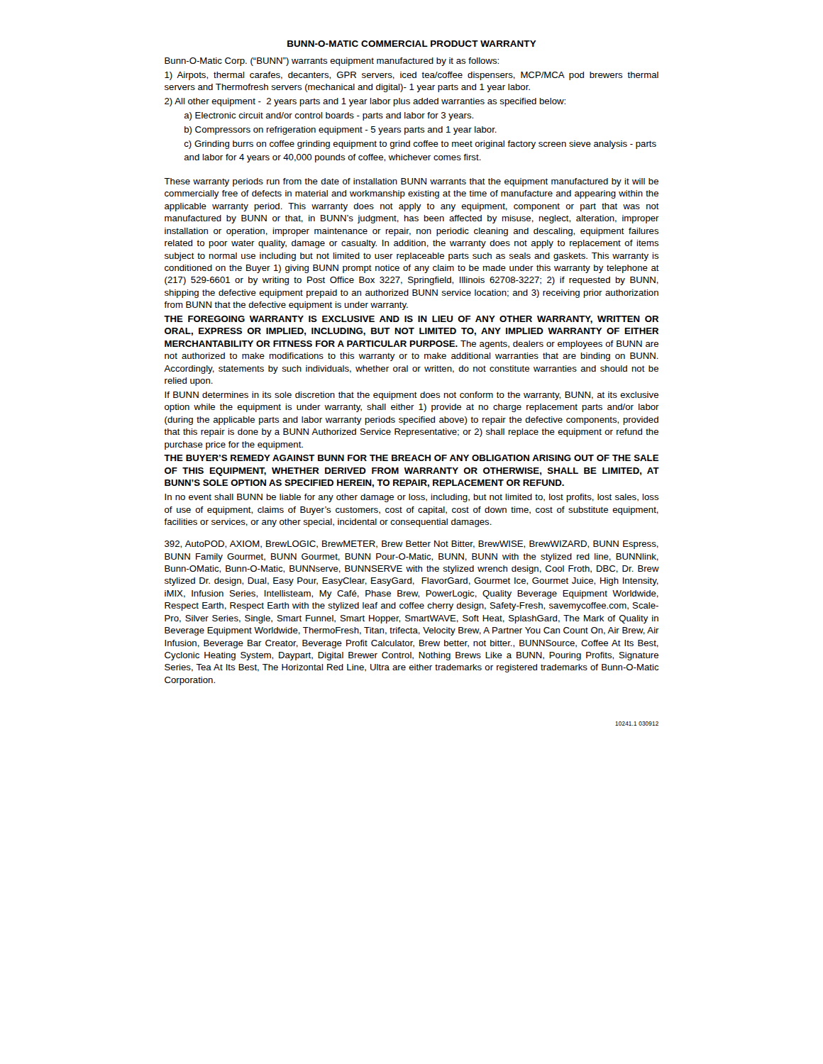BUNN-O-MATIC COMMERCIAL PRODUCT WARRANTY
Bunn-O-Matic Corp. (“BUNN”) warrants equipment manufactured by it as follows:
1) Airpots, thermal carafes, decanters, GPR servers, iced tea/coffee dispensers, MCP/MCA pod brewers thermal servers and Thermofresh servers (mechanical and digital)- 1 year parts and 1 year labor.
2) All other equipment - 2 years parts and 1 year labor plus added warranties as specified below:
a) Electronic circuit and/or control boards - parts and labor for 3 years.
b) Compressors on refrigeration equipment - 5 years parts and 1 year labor.
c) Grinding burrs on coffee grinding equipment to grind coffee to meet original factory screen sieve analysis - parts
and labor for 4 years or 40,000 pounds of coffee, whichever comes first.
These warranty periods run from the date of installation BUNN warrants that the equipment manufactured by it will be commercially free of defects in material and workmanship existing at the time of manufacture and appearing within the applicable warranty period. This warranty does not apply to any equipment, component or part that was not manufactured by BUNN or that, in BUNN’s judgment, has been affected by misuse, neglect, alteration, improper installation or operation, improper maintenance or repair, non periodic cleaning and descaling, equipment failures related to poor water quality, damage or casualty. In addition, the warranty does not apply to replacement of items subject to normal use including but not limited to user replaceable parts such as seals and gaskets. This warranty is conditioned on the Buyer 1) giving BUNN prompt notice of any claim to be made under this warranty by telephone at (217) 529-6601 or by writing to Post Office Box 3227, Springfield, Illinois 62708-3227; 2) if requested by BUNN, shipping the defective equipment prepaid to an authorized BUNN service location; and 3) receiving prior authorization from BUNN that the defective equipment is under warranty.
THE FOREGOING WARRANTY IS EXCLUSIVE AND IS IN LIEU OF ANY OTHER WARRANTY, WRITTEN OR ORAL, EXPRESS OR IMPLIED, INCLUDING, BUT NOT LIMITED TO, ANY IMPLIED WARRANTY OF EITHER MERCHANTABILITY OR FITNESS FOR A PARTICULAR PURPOSE. The agents, dealers or employees of BUNN are not authorized to make modifications to this warranty or to make additional warranties that are binding on BUNN. Accordingly, statements by such individuals, whether oral or written, do not constitute warranties and should not be relied upon.
If BUNN determines in its sole discretion that the equipment does not conform to the warranty, BUNN, at its exclusive option while the equipment is under warranty, shall either 1) provide at no charge replacement parts and/or labor (during the applicable parts and labor warranty periods specified above) to repair the defective components, provided that this repair is done by a BUNN Authorized Service Representative; or 2) shall replace the equipment or refund the purchase price for the equipment.
THE BUYER’S REMEDY AGAINST BUNN FOR THE BREACH OF ANY OBLIGATION ARISING OUT OF THE SALE OF THIS EQUIPMENT, WHETHER DERIVED FROM WARRANTY OR OTHERWISE, SHALL BE LIMITED, AT BUNN’S SOLE OPTION AS SPECIFIED HEREIN, TO REPAIR, REPLACEMENT OR REFUND.
In no event shall BUNN be liable for any other damage or loss, including, but not limited to, lost profits, lost sales, loss of use of equipment, claims of Buyer’s customers, cost of capital, cost of down time, cost of substitute equipment, facilities or services, or any other special, incidental or consequential damages.
392, AutoPOD, AXIOM, BrewLOGIC, BrewMETER, Brew Better Not Bitter, BrewWISE, BrewWIZARD, BUNN Espress, BUNN Family Gourmet, BUNN Gourmet, BUNN Pour-O-Matic, BUNN, BUNN with the stylized red line, BUNNlink, Bunn-OMatic, Bunn-O-Matic, BUNNserve, BUNNSERVE with the stylized wrench design, Cool Froth, DBC, Dr. Brew stylized Dr. design, Dual, Easy Pour, EasyClear, EasyGard, FlavorGard, Gourmet Ice, Gourmet Juice, High Intensity, iMIX, Infusion Series, Intellisteam, My Café, Phase Brew, PowerLogic, Quality Beverage Equipment Worldwide, Respect Earth, Respect Earth with the stylized leaf and coffee cherry design, Safety-Fresh, savemycoffee.com, Scale-Pro, Silver Series, Single, Smart Funnel, Smart Hopper, SmartWAVE, Soft Heat, SplashGard, The Mark of Quality in Beverage Equipment Worldwide, ThermoFresh, Titan, trifecta, Velocity Brew, A Partner You Can Count On, Air Brew, Air Infusion, Beverage Bar Creator, Beverage Profit Calculator, Brew better, not bitter., BUNNSource, Coffee At Its Best, Cyclonic Heating System, Daypart, Digital Brewer Control, Nothing Brews Like a BUNN, Pouring Profits, Signature Series, Tea At Its Best, The Horizontal Red Line, Ultra are either trademarks or registered trademarks of Bunn-O-Matic Corporation.
10241.1 030912